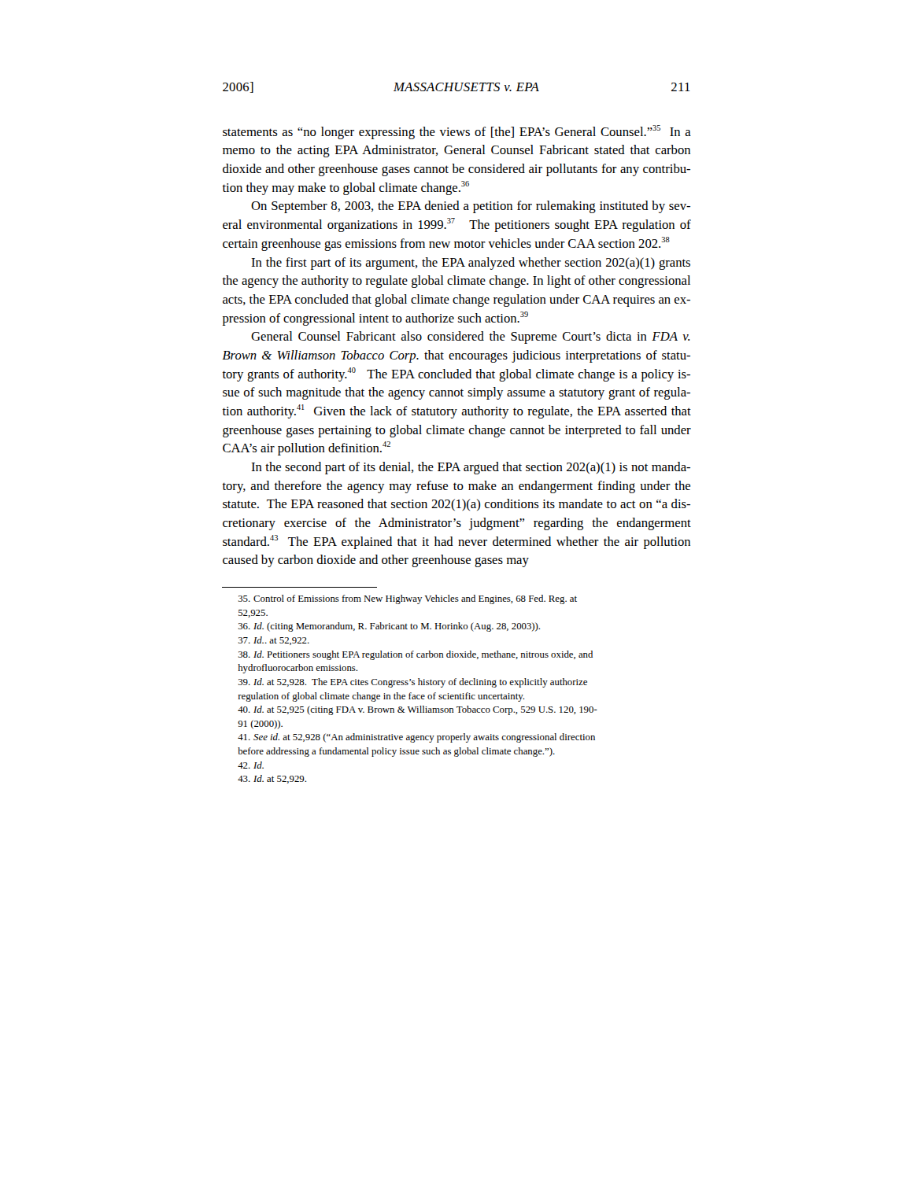2006] MASSACHUSETTS v. EPA 211
statements as “no longer expressing the views of [the] EPA’s General Counsel.”35 In a memo to the acting EPA Administrator, General Counsel Fabricant stated that carbon dioxide and other greenhouse gases cannot be considered air pollutants for any contribution they may make to global climate change.36
On September 8, 2003, the EPA denied a petition for rulemaking instituted by several environmental organizations in 1999.37 The petitioners sought EPA regulation of certain greenhouse gas emissions from new motor vehicles under CAA section 202.38
In the first part of its argument, the EPA analyzed whether section 202(a)(1) grants the agency the authority to regulate global climate change. In light of other congressional acts, the EPA concluded that global climate change regulation under CAA requires an expression of congressional intent to authorize such action.39
General Counsel Fabricant also considered the Supreme Court’s dicta in FDA v. Brown & Williamson Tobacco Corp. that encourages judicious interpretations of statutory grants of authority.40 The EPA concluded that global climate change is a policy issue of such magnitude that the agency cannot simply assume a statutory grant of regulation authority.41 Given the lack of statutory authority to regulate, the EPA asserted that greenhouse gases pertaining to global climate change cannot be interpreted to fall under CAA’s air pollution definition.42
In the second part of its denial, the EPA argued that section 202(a)(1) is not mandatory, and therefore the agency may refuse to make an endangerment finding under the statute. The EPA reasoned that section 202(1)(a) conditions its mandate to act on “a discretionary exercise of the Administrator’s judgment” regarding the endangerment standard.43 The EPA explained that it had never determined whether the air pollution caused by carbon dioxide and other greenhouse gases may
35. Control of Emissions from New Highway Vehicles and Engines, 68 Fed. Reg. at 52,925. 36. Id. (citing Memorandum, R. Fabricant to M. Horinko (Aug. 28, 2003)). 37. Id.. at 52,922. 38. Id. Petitioners sought EPA regulation of carbon dioxide, methane, nitrous oxide, and hydrofluorocarbon emissions. 39. Id. at 52,928. The EPA cites Congress’s history of declining to explicitly authorize regulation of global climate change in the face of scientific uncertainty. 40. Id. at 52,925 (citing FDA v. Brown & Williamson Tobacco Corp., 529 U.S. 120, 190- 91 (2000)). 41. See id. at 52,928 (“An administrative agency properly awaits congressional direction before addressing a fundamental policy issue such as global climate change.”). 42. Id. 43. Id. at 52,929.